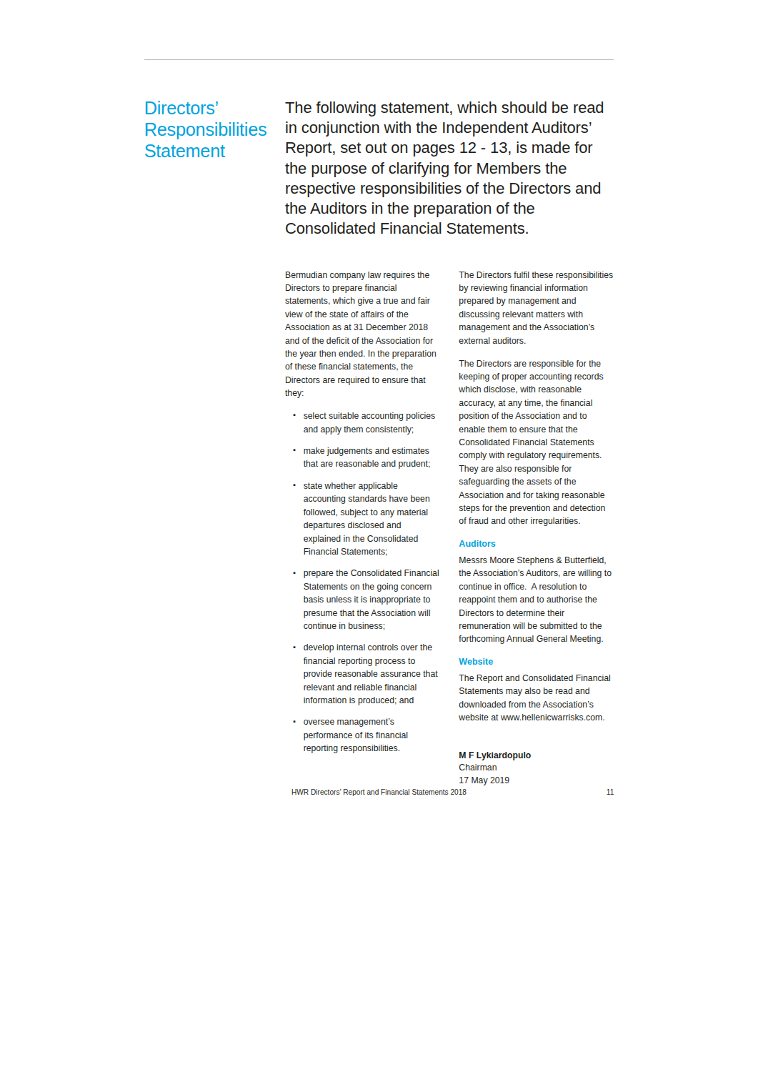Directors’
Responsibilities
Statement
The following statement, which should be read in conjunction with the Independent Auditors’ Report, set out on pages 12 - 13, is made for the purpose of clarifying for Members the respective responsibilities of the Directors and the Auditors in the preparation of the Consolidated Financial Statements.
Bermudian company law requires the Directors to prepare financial statements, which give a true and fair view of the state of affairs of the Association as at 31 December 2018 and of the deficit of the Association for the year then ended. In the preparation of these financial statements, the Directors are required to ensure that they:
select suitable accounting policies and apply them consistently;
make judgements and estimates that are reasonable and prudent;
state whether applicable accounting standards have been followed, subject to any material departures disclosed and explained in the Consolidated Financial Statements;
prepare the Consolidated Financial Statements on the going concern basis unless it is inappropriate to presume that the Association will continue in business;
develop internal controls over the financial reporting process to provide reasonable assurance that relevant and reliable financial information is produced; and
oversee management’s performance of its financial reporting responsibilities.
The Directors fulfil these responsibilities by reviewing financial information prepared by management and discussing relevant matters with management and the Association’s external auditors.
The Directors are responsible for the keeping of proper accounting records which disclose, with reasonable accuracy, at any time, the financial position of the Association and to enable them to ensure that the Consolidated Financial Statements comply with regulatory requirements. They are also responsible for safeguarding the assets of the Association and for taking reasonable steps for the prevention and detection of fraud and other irregularities.
Auditors
Messrs Moore Stephens & Butterfield, the Association’s Auditors, are willing to continue in office. A resolution to reappoint them and to authorise the Directors to determine their remuneration will be submitted to the forthcoming Annual General Meeting.
Website
The Report and Consolidated Financial Statements may also be read and downloaded from the Association’s website at www.hellenicwarrisks.com.
M F Lykiardopulo
Chairman
17 May 2019
HWR Directors’ Report and Financial Statements 2018
11